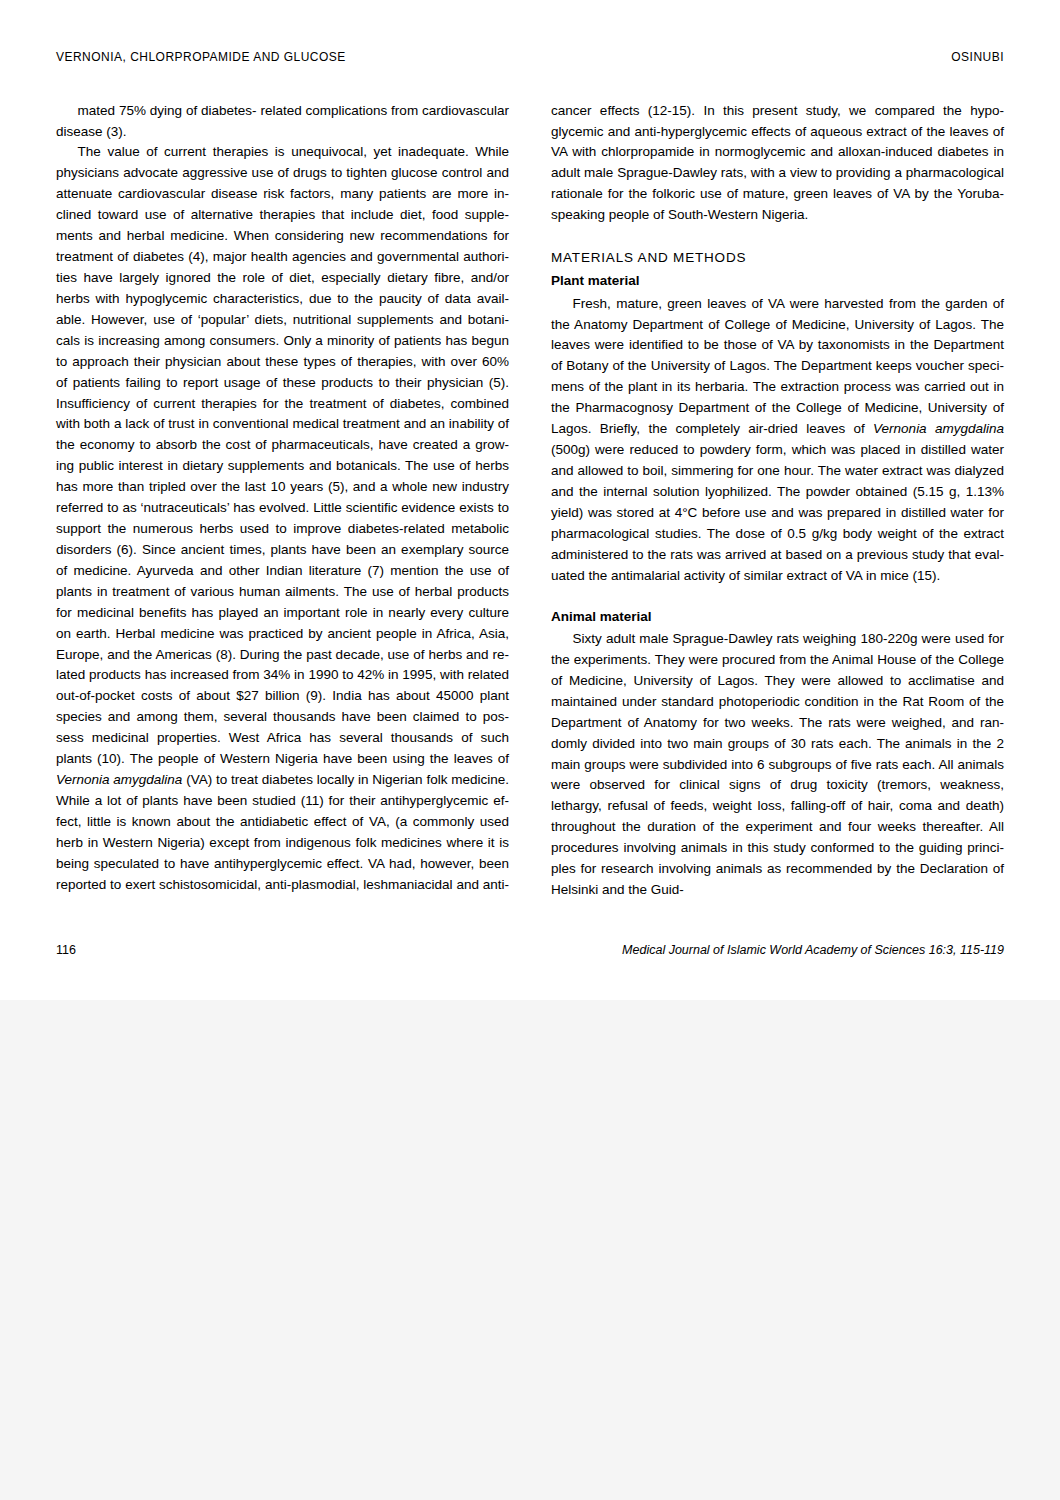Vernonia, Chlorpropamide and Glucose Osinubi
mated 75% dying of diabetes- related complications from cardiovascular disease (3).
The value of current therapies is unequivocal, yet inadequate. While physicians advocate aggressive use of drugs to tighten glucose control and attenuate cardiovascular disease risk factors, many patients are more inclined toward use of alternative therapies that include diet, food supplements and herbal medicine. When considering new recommendations for treatment of diabetes (4), major health agencies and governmental authorities have largely ignored the role of diet, especially dietary fibre, and/or herbs with hypoglycemic characteristics, due to the paucity of data available. However, use of ‘popular’ diets, nutritional supplements and botanicals is increasing among consumers. Only a minority of patients has begun to approach their physician about these types of therapies, with over 60% of patients failing to report usage of these products to their physician (5). Insufficiency of current therapies for the treatment of diabetes, combined with both a lack of trust in conventional medical treatment and an inability of the economy to absorb the cost of pharmaceuticals, have created a growing public interest in dietary supplements and botanicals. The use of herbs has more than tripled over the last 10 years (5), and a whole new industry referred to as ‘nutraceuticals’ has evolved. Little scientific evidence exists to support the numerous herbs used to improve diabetes-related metabolic disorders (6). Since ancient times, plants have been an exemplary source of medicine. Ayurveda and other Indian literature (7) mention the use of plants in treatment of various human ailments. The use of herbal products for medicinal benefits has played an important role in nearly every culture on earth. Herbal medicine was practiced by ancient people in Africa, Asia, Europe, and the Americas (8). During the past decade, use of herbs and related products has increased from 34% in 1990 to 42% in 1995, with related out-of-pocket costs of about $27 billion (9). India has about 45000 plant species and among them, several thousands have been claimed to possess medicinal properties. West Africa has several thousands of such plants (10). The people of Western Nigeria have been using the leaves of Vernonia amygdalina (VA) to treat diabetes locally in Nigerian folk medicine. While a lot of plants have been studied (11) for their antihyperglycemic effect, little is known about the antidiabetic effect of VA, (a commonly used herb in Western Nigeria) except from indigenous folk medicines where it is being speculated to have antihyperglycemic effect. VA had, however, been reported to exert schistosomicidal, anti-plasmodial, leshmaniacidal and anti-cancer effects (12-15). In this present study, we compared the hypoglycemic and anti-hyperglycemic effects of aqueous extract of the leaves of VA with chlorpropamide in normoglycemic and alloxan-induced diabetes in adult male Sprague-Dawley rats, with a view to providing a pharmacological rationale for the folkoric use of mature, green leaves of VA by the Yoruba-speaking people of South-Western Nigeria.
MATERIALS AND METHODS
Plant material
Fresh, mature, green leaves of VA were harvested from the garden of the Anatomy Department of College of Medicine, University of Lagos. The leaves were identified to be those of VA by taxonomists in the Department of Botany of the University of Lagos. The Department keeps voucher specimens of the plant in its herbaria. The extraction process was carried out in the Pharmacognosy Department of the College of Medicine, University of Lagos. Briefly, the completely air-dried leaves of Vernonia amygdalina (500g) were reduced to powdery form, which was placed in distilled water and allowed to boil, simmering for one hour. The water extract was dialyzed and the internal solution lyophilized. The powder obtained (5.15 g, 1.13% yield) was stored at 4°C before use and was prepared in distilled water for pharmacological studies. The dose of 0.5 g/kg body weight of the extract administered to the rats was arrived at based on a previous study that evaluated the antimalarial activity of similar extract of VA in mice (15).
Animal material
Sixty adult male Sprague-Dawley rats weighing 180-220g were used for the experiments. They were procured from the Animal House of the College of Medicine, University of Lagos. They were allowed to acclimatise and maintained under standard photoperiodic condition in the Rat Room of the Department of Anatomy for two weeks. The rats were weighed, and randomly divided into two main groups of 30 rats each. The animals in the 2 main groups were subdivided into 6 subgroups of five rats each. All animals were observed for clinical signs of drug toxicity (tremors, weakness, lethargy, refusal of feeds, weight loss, falling-off of hair, coma and death) throughout the duration of the experiment and four weeks thereafter. All procedures involving animals in this study conformed to the guiding principles for research involving animals as recommended by the Declaration of Helsinki and the Guid-
116 Medical Journal of Islamic World Academy of Sciences 16:3, 115-119